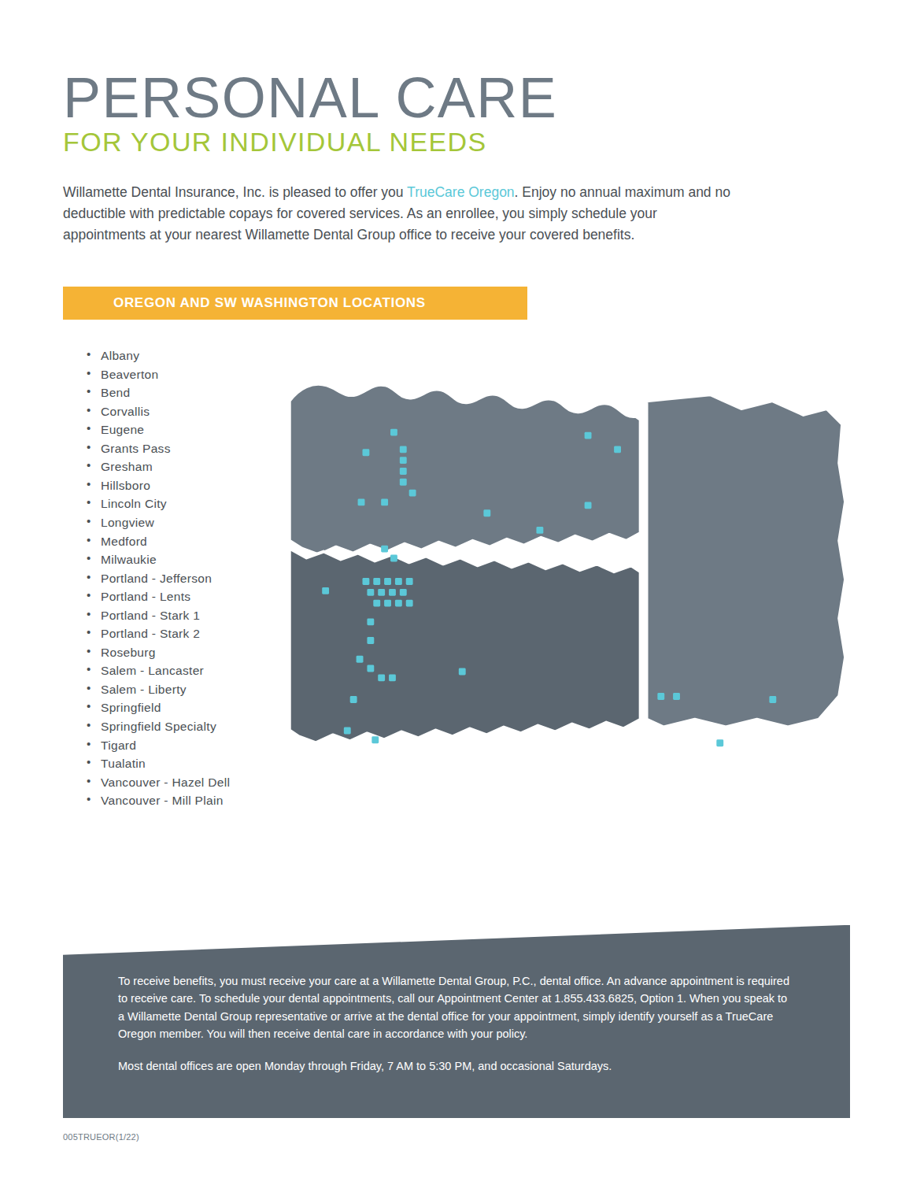PERSONAL CARE FOR YOUR INDIVIDUAL NEEDS
Willamette Dental Insurance, Inc. is pleased to offer you TrueCare Oregon. Enjoy no annual maximum and no deductible with predictable copays for covered services. As an enrollee, you simply schedule your appointments at your nearest Willamette Dental Group office to receive your covered benefits.
OREGON AND SW WASHINGTON LOCATIONS
Albany
Beaverton
Bend
Corvallis
Eugene
Grants Pass
Gresham
Hillsboro
Lincoln City
Longview
Medford
Milwaukie
Portland - Jefferson
Portland - Lents
Portland - Stark 1
Portland - Stark 2
Roseburg
Salem - Lancaster
Salem - Liberty
Springfield
Springfield Specialty
Tigard
Tualatin
Vancouver - Hazel Dell
Vancouver - Mill Plain
Oregon and SW Washington office locations map
To receive benefits, you must receive your care at a Willamette Dental Group, P.C., dental office. An advance appointment is required to receive care. To schedule your dental appointments, call our Appointment Center at 1.855.433.6825, Option 1. When you speak to a Willamette Dental Group representative or arrive at the dental office for your appointment, simply identify yourself as a TrueCare Oregon member. You will then receive dental care in accordance with your policy.
Most dental offices are open Monday through Friday, 7 AM to 5:30 PM, and occasional Saturdays.
005TRUEOR(1/22)